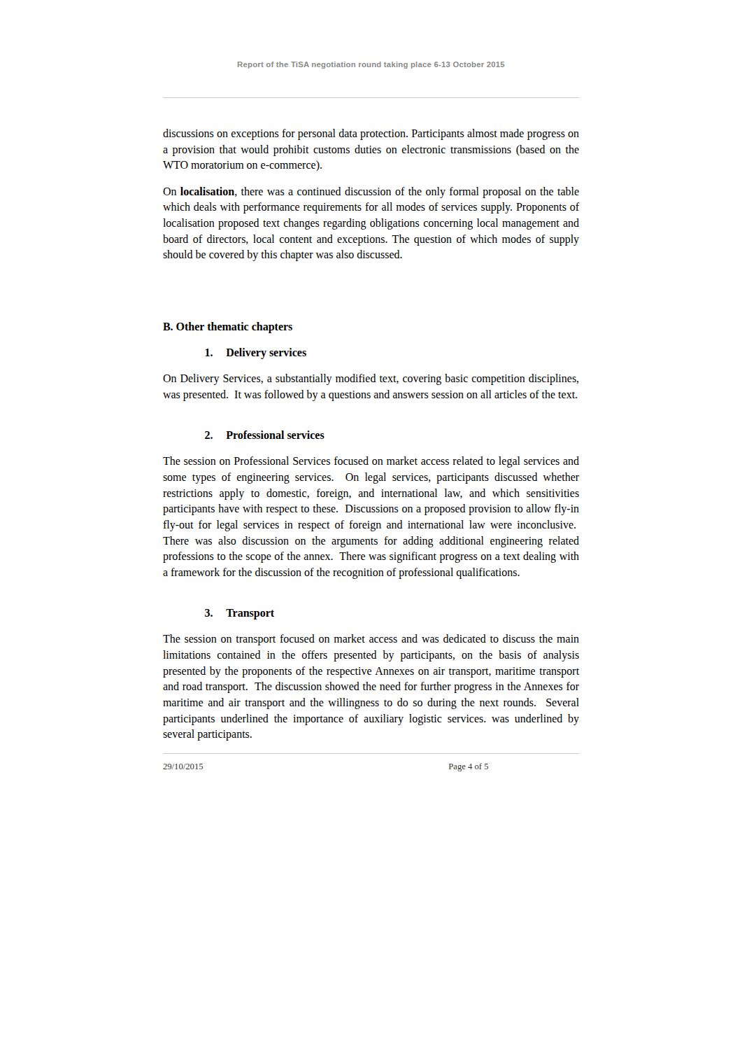Report of the TiSA negotiation round taking place 6-13 October 2015
discussions on exceptions for personal data protection. Participants almost made progress on a provision that would prohibit customs duties on electronic transmissions (based on the WTO moratorium on e-commerce).
On localisation, there was a continued discussion of the only formal proposal on the table which deals with performance requirements for all modes of services supply. Proponents of localisation proposed text changes regarding obligations concerning local management and board of directors, local content and exceptions. The question of which modes of supply should be covered by this chapter was also discussed.
B. Other thematic chapters
1. Delivery services
On Delivery Services, a substantially modified text, covering basic competition disciplines, was presented. It was followed by a questions and answers session on all articles of the text.
2. Professional services
The session on Professional Services focused on market access related to legal services and some types of engineering services. On legal services, participants discussed whether restrictions apply to domestic, foreign, and international law, and which sensitivities participants have with respect to these. Discussions on a proposed provision to allow fly-in fly-out for legal services in respect of foreign and international law were inconclusive. There was also discussion on the arguments for adding additional engineering related professions to the scope of the annex. There was significant progress on a text dealing with a framework for the discussion of the recognition of professional qualifications.
3. Transport
The session on transport focused on market access and was dedicated to discuss the main limitations contained in the offers presented by participants, on the basis of analysis presented by the proponents of the respective Annexes on air transport, maritime transport and road transport. The discussion showed the need for further progress in the Annexes for maritime and air transport and the willingness to do so during the next rounds. Several participants underlined the importance of auxiliary logistic services. was underlined by several participants.
29/10/2015 Page 4 of 5